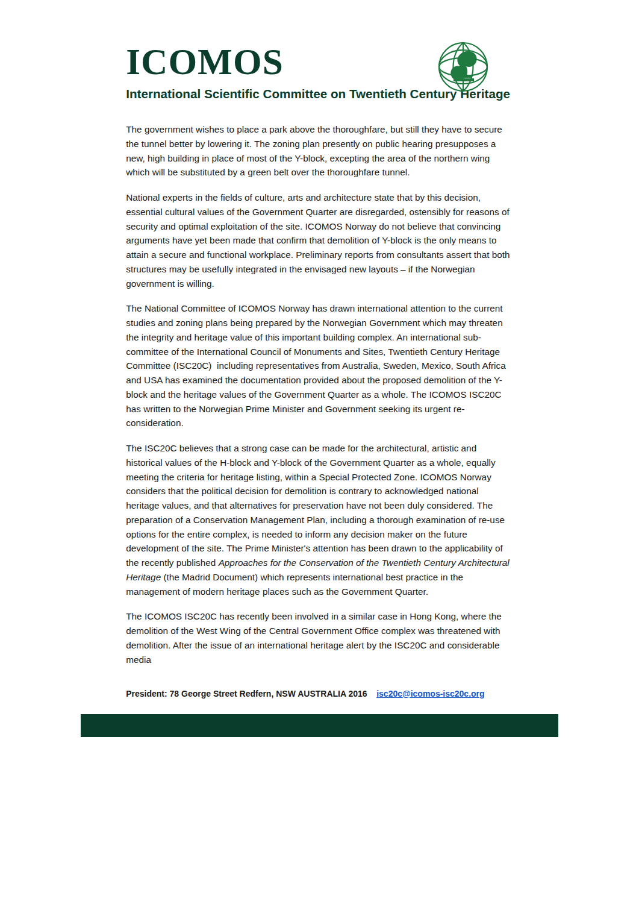ICOMOS
International Scientific Committee on Twentieth Century Heritage
The government wishes to place a park above the thoroughfare, but still they have to secure the tunnel better by lowering it. The zoning plan presently on public hearing presupposes a new, high building in place of most of the Y-block, excepting the area of the northern wing which will be substituted by a green belt over the thoroughfare tunnel.
National experts in the fields of culture, arts and architecture state that by this decision, essential cultural values of the Government Quarter are disregarded, ostensibly for reasons of security and optimal exploitation of the site. ICOMOS Norway do not believe that convincing arguments have yet been made that confirm that demolition of Y-block is the only means to attain a secure and functional workplace. Preliminary reports from consultants assert that both structures may be usefully integrated in the envisaged new layouts – if the Norwegian government is willing.
The National Committee of ICOMOS Norway has drawn international attention to the current studies and zoning plans being prepared by the Norwegian Government which may threaten the integrity and heritage value of this important building complex. An international sub-committee of the International Council of Monuments and Sites, Twentieth Century Heritage Committee (ISC20C) including representatives from Australia, Sweden, Mexico, South Africa and USA has examined the documentation provided about the proposed demolition of the Y-block and the heritage values of the Government Quarter as a whole. The ICOMOS ISC20C has written to the Norwegian Prime Minister and Government seeking its urgent re-consideration.
The ISC20C believes that a strong case can be made for the architectural, artistic and historical values of the H-block and Y-block of the Government Quarter as a whole, equally meeting the criteria for heritage listing, within a Special Protected Zone. ICOMOS Norway considers that the political decision for demolition is contrary to acknowledged national heritage values, and that alternatives for preservation have not been duly considered. The preparation of a Conservation Management Plan, including a thorough examination of re-use options for the entire complex, is needed to inform any decision maker on the future development of the site. The Prime Minister's attention has been drawn to the applicability of the recently published Approaches for the Conservation of the Twentieth Century Architectural Heritage (the Madrid Document) which represents international best practice in the management of modern heritage places such as the Government Quarter.
The ICOMOS ISC20C has recently been involved in a similar case in Hong Kong, where the demolition of the West Wing of the Central Government Office complex was threatened with demolition. After the issue of an international heritage alert by the ISC20C and considerable media
President: 78 George Street Redfern, NSW AUSTRALIA 2016 isc20c@icomos-isc20c.org